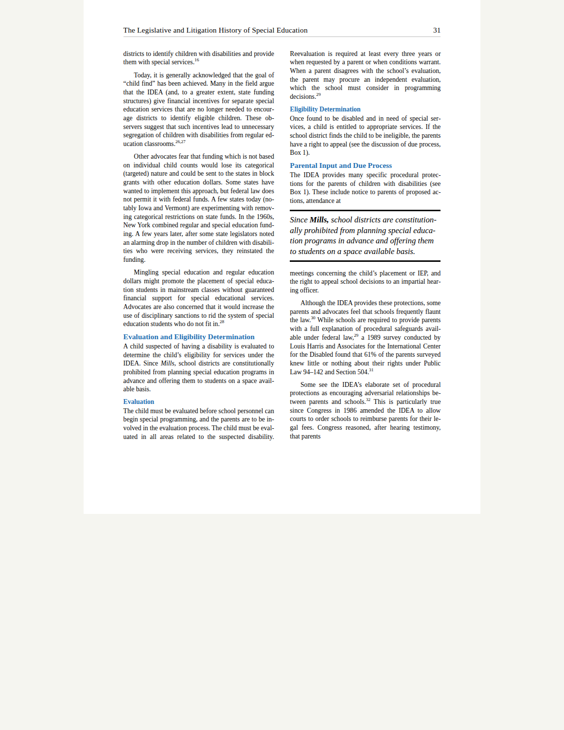The Legislative and Litigation History of Special Education
31
districts to identify children with disabilities and provide them with special services.16
Today, it is generally acknowledged that the goal of “child find” has been achieved. Many in the field argue that the IDEA (and, to a greater extent, state funding structures) give financial incentives for separate special education services that are no longer needed to encourage districts to identify eligible children. These observers suggest that such incentives lead to unnecessary segregation of children with disabilities from regular education classrooms.26,27
Other advocates fear that funding which is not based on individual child counts would lose its categorical (targeted) nature and could be sent to the states in block grants with other education dollars. Some states have wanted to implement this approach, but federal law does not permit it with federal funds. A few states today (notably Iowa and Vermont) are experimenting with removing categorical restrictions on state funds. In the 1960s, New York combined regular and special education funding. A few years later, after some state legislators noted an alarming drop in the number of children with disabilities who were receiving services, they reinstated the funding.
Mingling special education and regular education dollars might promote the placement of special education students in mainstream classes without guaranteed financial support for special educational services. Advocates are also concerned that it would increase the use of disciplinary sanctions to rid the system of special education students who do not fit in.28
Evaluation and Eligibility Determination
A child suspected of having a disability is evaluated to determine the child’s eligibility for services under the IDEA. Since Mills, school districts are constitutionally prohibited from planning special education programs in advance and offering them to students on a space available basis.
Evaluation
The child must be evaluated before school personnel can begin special programming, and the parents are to be involved in the evaluation process. The child must be evaluated in all areas related to the suspected disability. Reevaluation is required at least every three years or when requested by a parent or when conditions warrant. When a parent disagrees with the school’s evaluation, the parent may procure an independent evaluation, which the school must consider in programming decisions.29
Eligibility Determination
Once found to be disabled and in need of special services, a child is entitled to appropriate services. If the school district finds the child to be ineligible, the parents have a right to appeal (see the discussion of due process, Box 1).
Parental Input and Due Process
The IDEA provides many specific procedural protections for the parents of children with disabilities (see Box 1). These include notice to parents of proposed actions, attendance at
Since Mills, school districts are constitutionally prohibited from planning special education programs in advance and offering them to students on a space available basis.
meetings concerning the child’s placement or IEP, and the right to appeal school decisions to an impartial hearing officer.
Although the IDEA provides these protections, some parents and advocates feel that schools frequently flaunt the law.30 While schools are required to provide parents with a full explanation of procedural safeguards available under federal law,29 a 1989 survey conducted by Louis Harris and Associates for the International Center for the Disabled found that 61% of the parents surveyed knew little or nothing about their rights under Public Law 94–142 and Section 504.31
Some see the IDEA’s elaborate set of procedural protections as encouraging adversarial relationships between parents and schools.32 This is particularly true since Congress in 1986 amended the IDEA to allow courts to order schools to reimburse parents for their legal fees. Congress reasoned, after hearing testimony, that parents